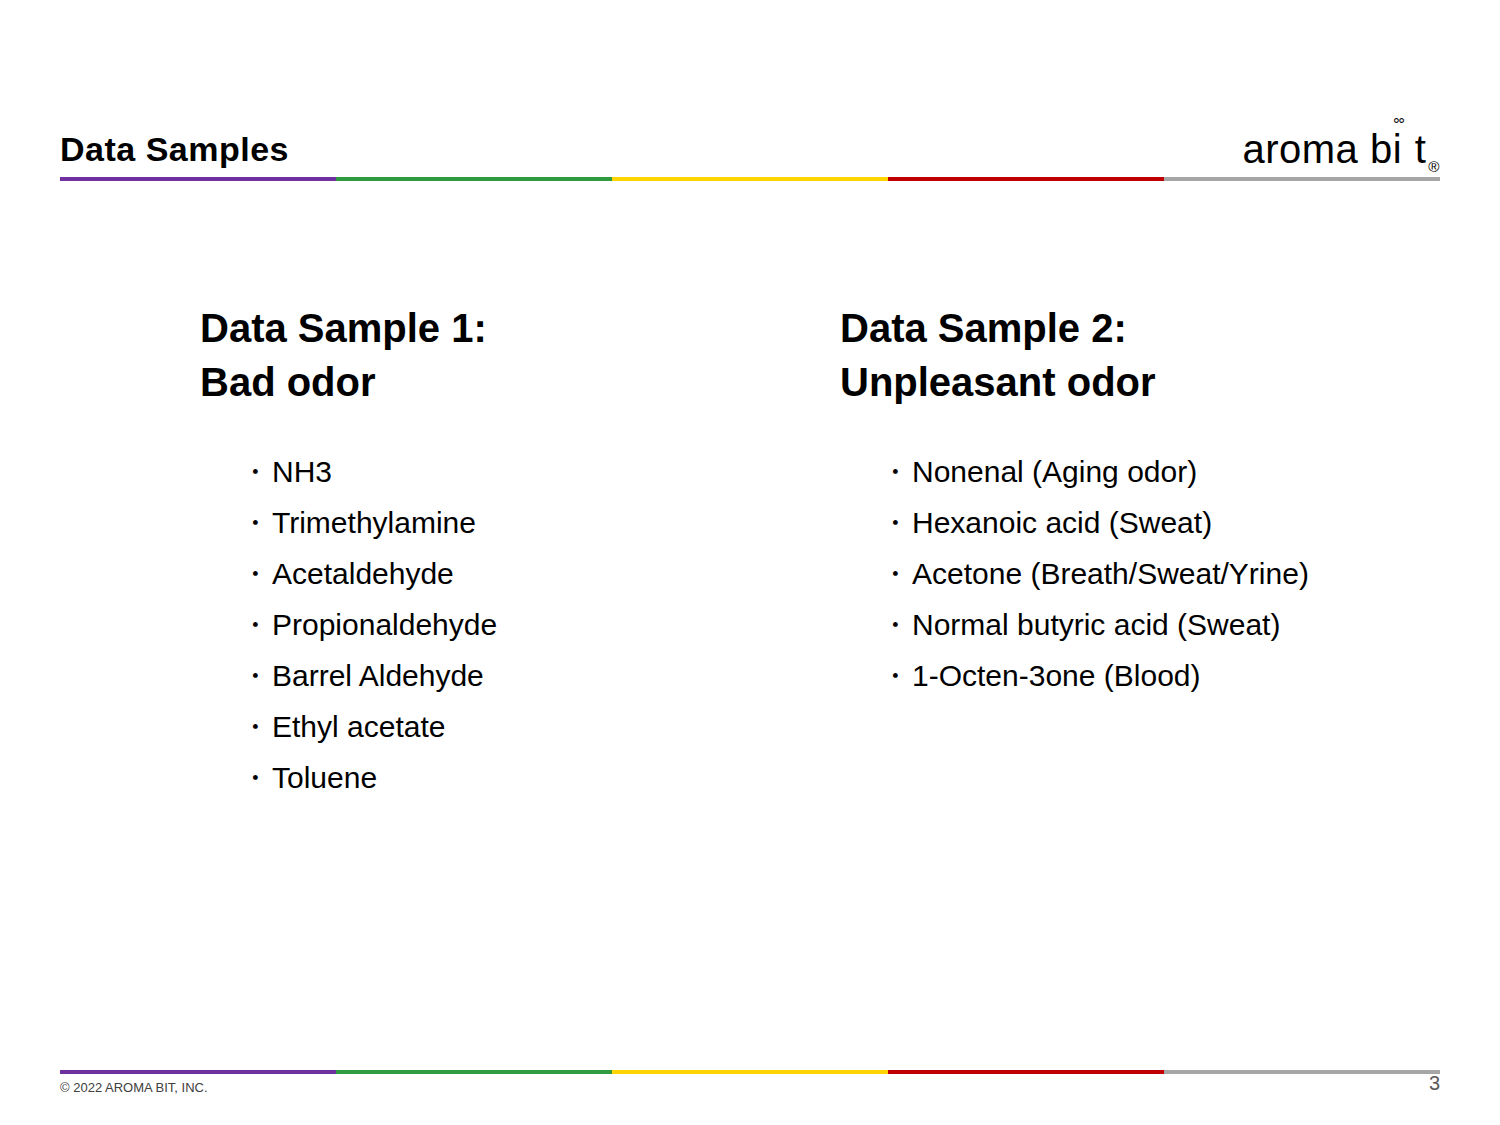Data Samples
aroma bit®
Data Sample 1:
Bad odor
NH3
Trimethylamine
Acetaldehyde
Propionaldehyde
Barrel Aldehyde
Ethyl acetate
Toluene
Data Sample 2:
Unpleasant odor
Nonenal (Aging odor)
Hexanoic acid (Sweat)
Acetone (Breath/Sweat/Yrine)
Normal butyric acid (Sweat)
1-Octen-3one (Blood)
© 2022 AROMA BIT, INC.
3